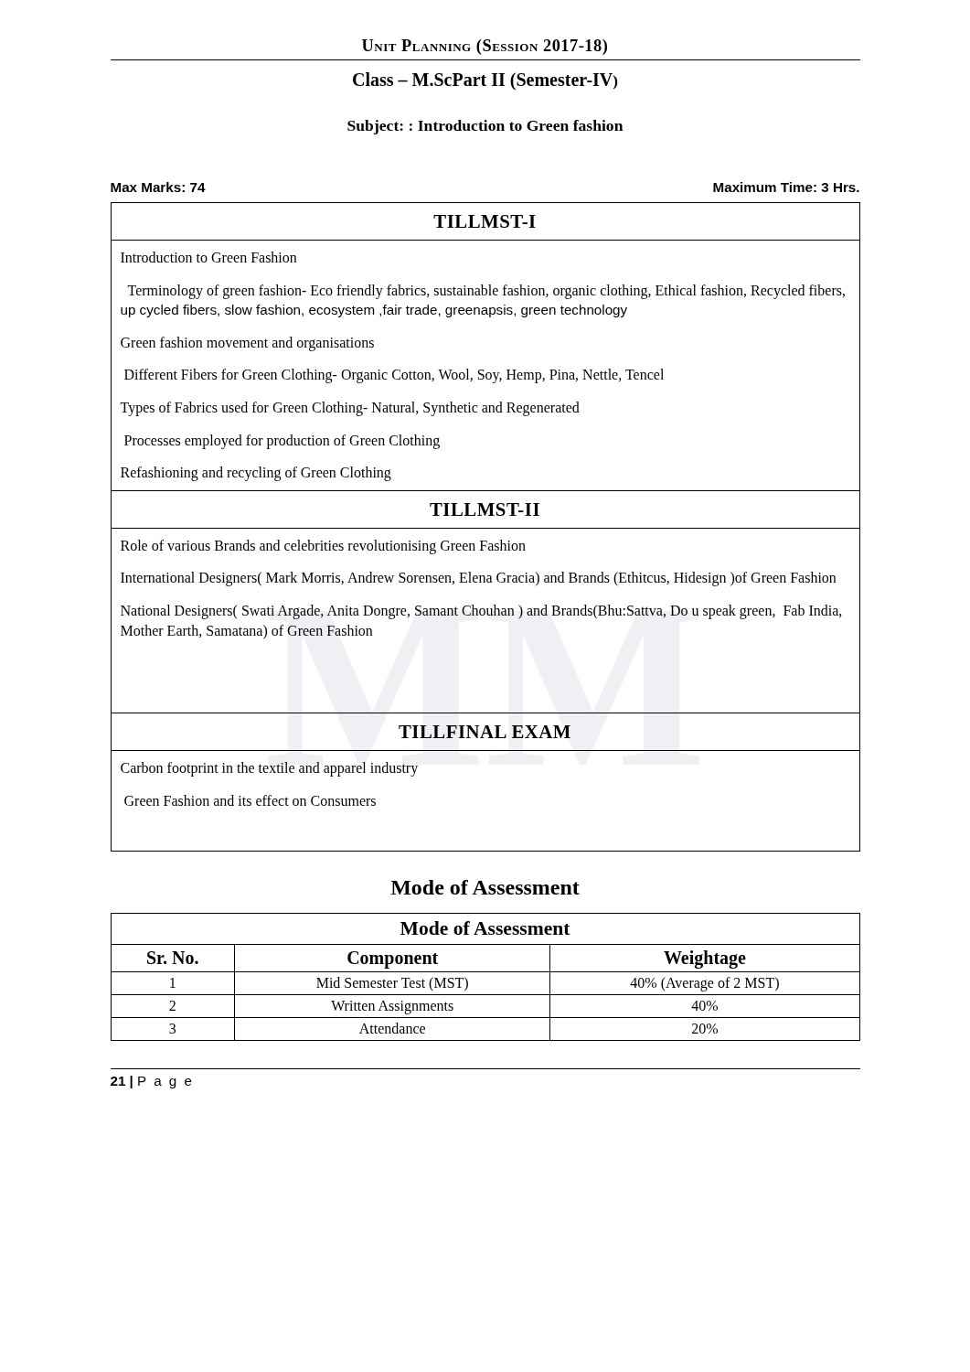MM
Unit Planning (Session 2017-18)
Class – M.ScPart II (Semester-IV)
Subject: : Introduction to Green fashion
Max Marks: 74 Maximum Time: 3 Hrs.
| TILLMST-I |
| Introduction to Green Fashion Terminology of green fashion- Eco friendly fabrics, sustainable fashion, organic clothing, Ethical fashion, Recycled fibers, up cycled fibers, slow fashion, ecosystem ,fair trade, greenapsis, green technology Green fashion movement and organisations Different Fibers for Green Clothing- Organic Cotton, Wool, Soy, Hemp, Pina, Nettle, Tencel Types of Fabrics used for Green Clothing- Natural, Synthetic and Regenerated Processes employed for production of Green Clothing Refashioning and recycling of Green Clothing |
| TILLMST-II |
| Role of various Brands and celebrities revolutionising Green Fashion International Designers( Mark Morris, Andrew Sorensen, Elena Gracia) and Brands (Ethitcus, Hidesign )of Green Fashion National Designers( Swati Argade, Anita Dongre, Samant Chouhan ) and Brands(Bhu:Sattva, Do u speak green, Fab India, Mother Earth, Samatana) of Green Fashion |
| TILLFINAL EXAM |
| Carbon footprint in the textile and apparel industry Green Fashion and its effect on Consumers |
Mode of Assessment
| Mode of Assessment |
| --- |
| Sr. No. | Component | Weightage |
| 1 | Mid Semester Test (MST) | 40% (Average of 2 MST) |
| 2 | Written Assignments | 40% |
| 3 | Attendance | 20% |
21 | P a g e